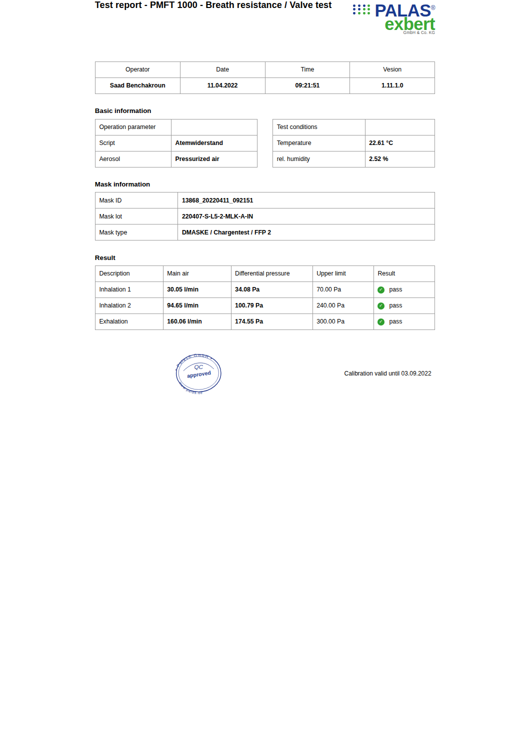Test report - PMFT 1000 - Breath resistance / Valve test
PALAS®
exbert
GmbH & Co. KG
| Operator | Date | Time | Vesion |
| Saad Benchakroun | 11.04.2022 | 09:21:51 | 1.11.1.0 |
Basic information
| Operation parameter | |
| Script | Atemwiderstand |
| Aerosol | Pressurized air |
| Test conditions | |
| Temperature | 22.61 °C |
| rel. humidity | 2.52 % |
Mask information
| Mask ID | 13868_20220411_092151 |
| Mask lot | 220407-S-L5-2-MLK-A-IN |
| Mask type | DMASKE / Chargentest / FFP 2 |
Result
| Description | Main air | Differential pressure | Upper limit | Result |
| Inhalation 1 | 30.05 l/min | 34.08 Pa | 70.00 Pa | ✓ pass |
| Inhalation 2 | 94.65 l/min | 100.79 Pa | 240.00 Pa | ✓ pass |
| Exhalation | 160.06 l/min | 174.55 Pa | 300.00 Pa | ✓ pass |
• Palas® GmbH • www.palas.de QC approved
Calibration valid until 03.09.2022